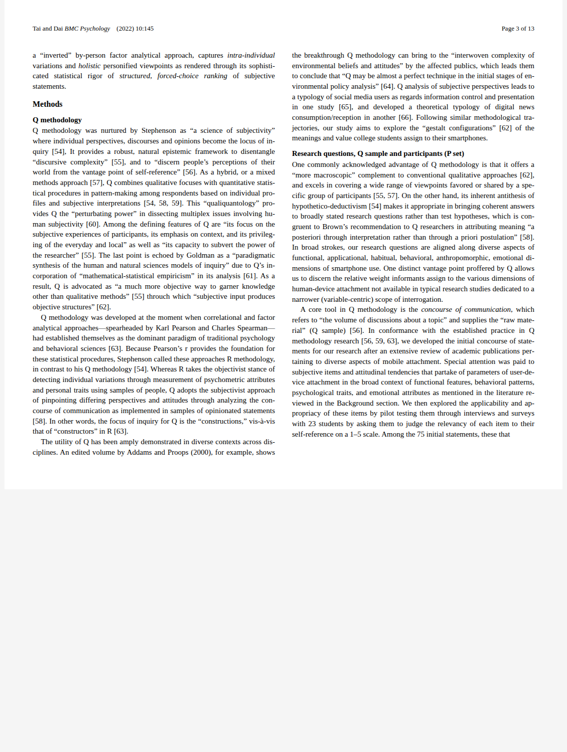Tai and Dai BMC Psychology (2022) 10:145 Page 3 of 13
a “inverted” by-person factor analytical approach, captures intra-individual variations and holistic personified viewpoints as rendered through its sophisticated statistical rigor of structured, forced-choice ranking of subjective statements.
Methods
Q methodology
Q methodology was nurtured by Stephenson as “a science of subjectivity” where individual perspectives, discourses and opinions become the locus of inquiry [54], It provides a robust, natural epistemic framework to disentangle “discursive complexity” [55], and to “discern people’s perceptions of their world from the vantage point of self-reference” [56]. As a hybrid, or a mixed methods approach [57], Q combines qualitative focuses with quantitative statistical procedures in pattern-making among respondents based on individual profiles and subjective interpretations [54, 58, 59]. This “qualiquantology” provides Q the “perturbating power” in dissecting multiplex issues involving human subjectivity [60]. Among the defining features of Q are “its focus on the subjective experiences of participants, its emphasis on context, and its privileging of the everyday and local” as well as “its capacity to subvert the power of the researcher” [55]. The last point is echoed by Goldman as a “paradigmatic synthesis of the human and natural sciences models of inquiry” due to Q’s incorporation of “mathematical-statistical empiricism” in its analysis [61]. As a result, Q is advocated as “a much more objective way to garner knowledge other than qualitative methods” [55] throuch which “subjective input produces objective structures” [62].
Q methodology was developed at the moment when correlational and factor analytical approaches—spearheaded by Karl Pearson and Charles Spearman—had established themselves as the dominant paradigm of traditional psychology and behavioral sciences [63]. Because Pearson’s r provides the foundation for these statistical procedures, Stephenson called these approaches R methodology, in contrast to his Q methodology [54]. Whereas R takes the objectivist stance of detecting individual variations through measurement of psychometric attributes and personal traits using samples of people, Q adopts the subjectivist approach of pinpointing differing perspectives and attitudes through analyzing the concourse of communication as implemented in samples of opinionated statements [58]. In other words, the focus of inquiry for Q is the “constructions,” vis-à-vis that of “constructors” in R [63].
The utility of Q has been amply demonstrated in diverse contexts across disciplines. An edited volume by Addams and Proops (2000), for example, shows the breakthrough Q methodology can bring to the “interwoven complexity of environmental beliefs and attitudes” by the affected publics, which leads them to conclude that “Q may be almost a perfect technique in the initial stages of environmental policy analysis” [64]. Q analysis of subjective perspectives leads to a typology of social media users as regards information control and presentation in one study [65], and developed a theoretical typology of digital news consumption/reception in another [66]. Following similar methodological trajectories, our study aims to explore the “gestalt configurations” [62] of the meanings and value college students assign to their smartphones.
Research questions, Q sample and participants (P set)
One commonly acknowledged advantage of Q methodology is that it offers a “more macroscopic” complement to conventional qualitative approaches [62], and excels in covering a wide range of viewpoints favored or shared by a specific group of participants [55, 57]. On the other hand, its inherent antithesis of hypothetico-deductivism [54] makes it appropriate in bringing coherent answers to broadly stated research questions rather than test hypotheses, which is congruent to Brown’s recommendation to Q researchers in attributing meaning “a posteriori through interpretation rather than through a priori postulation” [58]. In broad strokes, our research questions are aligned along diverse aspects of functional, applicational, habitual, behavioral, anthropomorphic, emotional dimensions of smartphone use. One distinct vantage point proffered by Q allows us to discern the relative weight informants assign to the various dimensions of human-device attachment not available in typical research studies dedicated to a narrower (variable-centric) scope of interrogation.
A core tool in Q methodology is the concourse of communication, which refers to “the volume of discussions about a topic” and supplies the “raw material” (Q sample) [56]. In conformance with the established practice in Q methodology research [56, 59, 63], we developed the initial concourse of statements for our research after an extensive review of academic publications pertaining to diverse aspects of mobile attachment. Special attention was paid to subjective items and attitudinal tendencies that partake of parameters of user-device attachment in the broad context of functional features, behavioral patterns, psychological traits, and emotional attributes as mentioned in the literature reviewed in the Background section. We then explored the applicability and appropriacy of these items by pilot testing them through interviews and surveys with 23 students by asking them to judge the relevancy of each item to their self-reference on a 1–5 scale. Among the 75 initial statements, these that